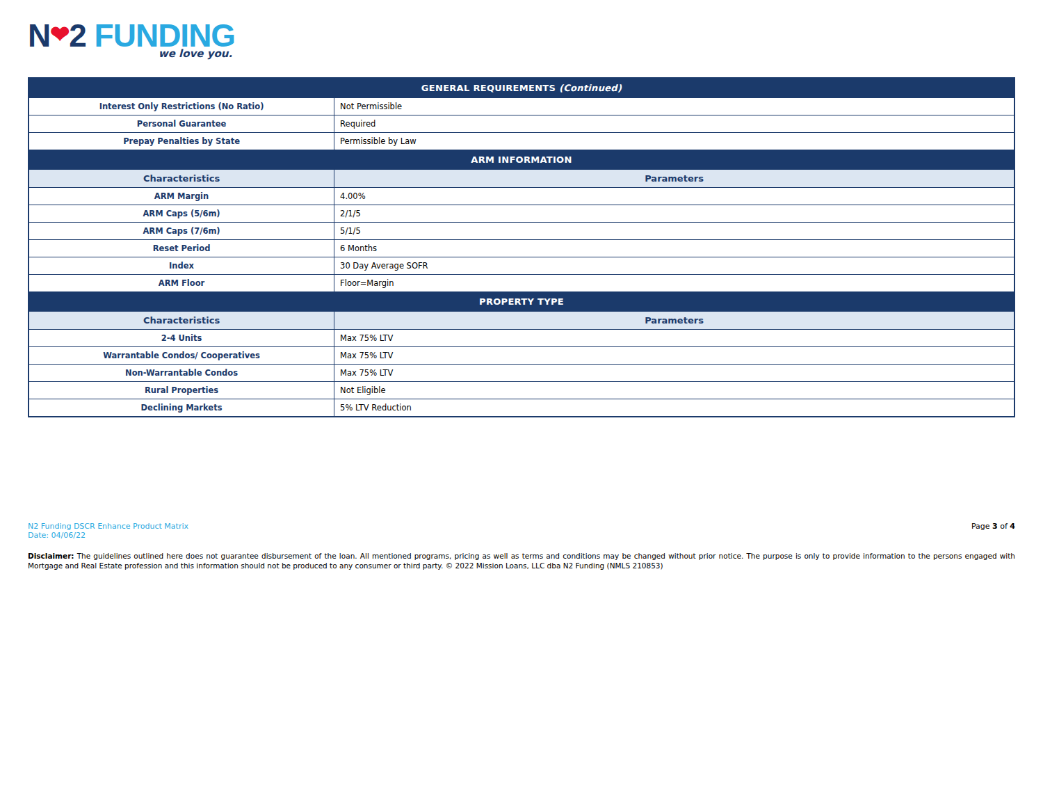N❤2 FUNDING
we love you.
| GENERAL REQUIREMENTS (Continued) |
| Interest Only Restrictions (No Ratio) | Not Permissible |
| Personal Guarantee | Required |
| Prepay Penalties by State | Permissible by Law |
| ARM INFORMATION |
| Characteristics | Parameters |
| ARM Margin | 4.00% |
| ARM Caps (5/6m) | 2/1/5 |
| ARM Caps (7/6m) | 5/1/5 |
| Reset Period | 6 Months |
| Index | 30 Day Average SOFR |
| ARM Floor | Floor=Margin |
| PROPERTY TYPE |
| Characteristics | Parameters |
| 2-4 Units | Max 75% LTV |
| Warrantable Condos/ Cooperatives | Max 75% LTV |
| Non-Warrantable Condos | Max 75% LTV |
| Rural Properties | Not Eligible |
| Declining Markets | 5% LTV Reduction |
N2 Funding DSCR Enhance Product Matrix Page 3 of 4
Date: 04/06/22
Disclaimer: The guidelines outlined here does not guarantee disbursement of the loan. All mentioned programs, pricing as well as terms and conditions may be changed without prior notice. The purpose is only to provide information to the persons engaged with Mortgage and Real Estate profession and this information should not be produced to any consumer or third party. © 2022 Mission Loans, LLC dba N2 Funding (NMLS 210853)